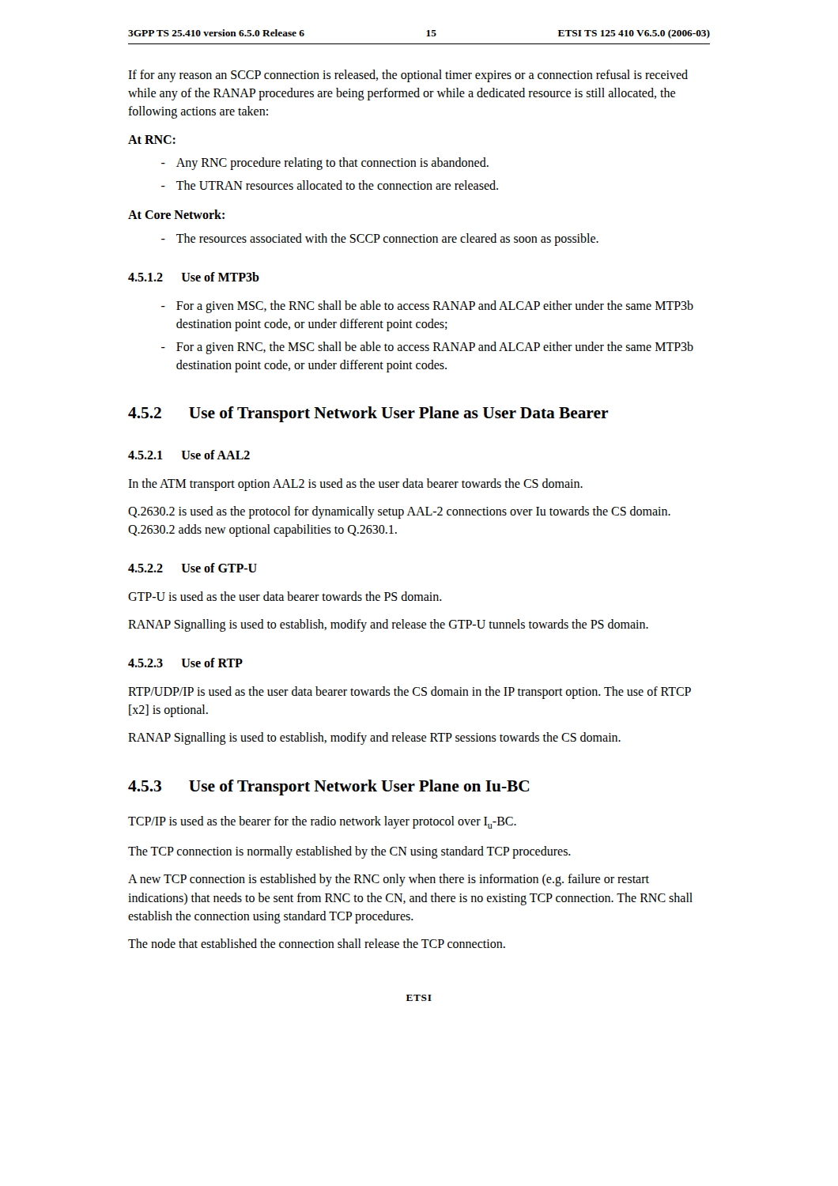3GPP TS 25.410 version 6.5.0 Release 6 15 ETSI TS 125 410 V6.5.0 (2006-03)
If for any reason an SCCP connection is released, the optional timer expires or a connection refusal is received while any of the RANAP procedures are being performed or while a dedicated resource is still allocated, the following actions are taken:
At RNC:
Any RNC procedure relating to that connection is abandoned.
The UTRAN resources allocated to the connection are released.
At Core Network:
The resources associated with the SCCP connection are cleared as soon as possible.
4.5.1.2 Use of MTP3b
For a given MSC, the RNC shall be able to access RANAP and ALCAP either under the same MTP3b destination point code, or under different point codes;
For a given RNC, the MSC shall be able to access RANAP and ALCAP either under the same MTP3b destination point code, or under different point codes.
4.5.2 Use of Transport Network User Plane as User Data Bearer
4.5.2.1 Use of AAL2
In the ATM transport option AAL2 is used as the user data bearer towards the CS domain.
Q.2630.2 is used as the protocol for dynamically setup AAL-2 connections over Iu towards the CS domain. Q.2630.2 adds new optional capabilities to Q.2630.1.
4.5.2.2 Use of GTP-U
GTP-U is used as the user data bearer towards the PS domain.
RANAP Signalling is used to establish, modify and release the GTP-U tunnels towards the PS domain.
4.5.2.3 Use of RTP
RTP/UDP/IP is used as the user data bearer towards the CS domain in the IP transport option. The use of RTCP [x2] is optional.
RANAP Signalling is used to establish, modify and release RTP sessions towards the CS domain.
4.5.3 Use of Transport Network User Plane on Iu-BC
TCP/IP is used as the bearer for the radio network layer protocol over Iu-BC.
The TCP connection is normally established by the CN using standard TCP procedures.
A new TCP connection is established by the RNC only when there is information (e.g. failure or restart indications) that needs to be sent from RNC to the CN, and there is no existing TCP connection. The RNC shall establish the connection using standard TCP procedures.
The node that established the connection shall release the TCP connection.
ETSI